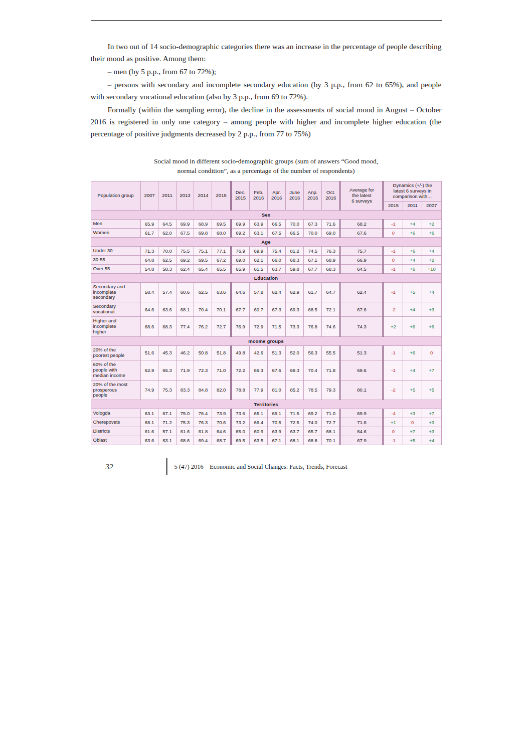In two out of 14 socio-demographic categories there was an increase in the percentage of people describing their mood as positive. Among them:
– men (by 5 p.p., from 67 to 72%);
– persons with secondary and incomplete secondary education (by 3 p.p., from 62 to 65%), and people with secondary vocational education (also by 3 p.p., from 69 to 72%).
Formally (within the sampling error), the decline in the assessments of social mood in August – October 2016 is registered in only one category – among people with higher and incomplete higher education (the percentage of positive judgments decreased by 2 p.p., from 77 to 75%)
Social mood in different socio-demographic groups (sum of answers “Good mood,
normal condition”, as a percentage of the number of respondents)
| Population group | 2007 | 2011 | 2013 | 2014 | 2015 | Dec. 2015 | Feb. 2016 | Apr. 2016 | June 2016 | Anp. 2016 | Oct. 2016 | Average for the latest 6 surveys | Dynamics (+/-) the latest 6 surveys in comparison with… |
| --- | --- | --- | --- | --- | --- | --- | --- | --- | --- | --- | --- | --- | --- |
| 2015 | 2011 | 2007 |
| Sex |
| Men | 65.9 | 64.5 | 69.9 | 68.9 | 69.5 | 69.9 | 63.9 | 66.5 | 70.0 | 67.3 | 71.6 | 68.2 | -1 | +4 | +2 |
| Women | 61.7 | 62.0 | 67.5 | 69.8 | 68.0 | 69.2 | 63.1 | 67.5 | 66.5 | 70.0 | 69.0 | 67.6 | 0 | +6 | +6 |
| Age |
| Under 30 | 71.3 | 70.0 | 75.5 | 75.1 | 77.1 | 76.9 | 69.9 | 75.4 | 81.2 | 74.5 | 76.3 | 75.7 | -1 | +6 | +4 |
| 30-55 | 64.8 | 62.5 | 69.2 | 69.5 | 67.2 | 69.0 | 62.1 | 66.0 | 68.3 | 67.1 | 68.9 | 66.9 | 0 | +4 | +2 |
| Over 55 | 54.8 | 58.3 | 62.4 | 65.4 | 65.5 | 65.9 | 61.5 | 63.7 | 59.8 | 67.7 | 68.3 | 64.5 | -1 | +6 | +10 |
| Education |
| Secondary and incomplete secondary | 58.4 | 57.4 | 60.6 | 62.5 | 63.6 | 64.6 | 57.8 | 62.4 | 62.9 | 61.7 | 64.7 | 62.4 | -1 | +5 | +4 |
| Secondary vocational | 64.6 | 63.6 | 68.1 | 70.4 | 70.1 | 67.7 | 60.7 | 67.3 | 69.3 | 68.5 | 72.1 | 67.6 | -2 | +4 | +3 |
| Higher and incomplete higher | 68.6 | 68.3 | 77.4 | 76.2 | 72.7 | 76.9 | 72.9 | 71.5 | 73.3 | 76.8 | 74.6 | 74.3 | +2 | +6 | +6 |
| Income groups |
| 20% of the poorest people | 51.6 | 45.3 | 46.2 | 50.8 | 51.8 | 49.8 | 42.6 | 51.3 | 52.0 | 56.3 | 55.5 | 51.3 | -1 | +6 | 0 |
| 60% of the people with median income | 62.9 | 65.3 | 71.9 | 72.3 | 71.0 | 72.2 | 66.3 | 67.6 | 69.3 | 70.4 | 71.8 | 69.6 | -1 | +4 | +7 |
| 20% of the most prosperous people | 74.9 | 75.3 | 83.3 | 84.8 | 82.0 | 78.8 | 77.9 | 81.0 | 85.2 | 78.5 | 79.3 | 80.1 | -2 | +5 | +5 |
| Territories |
| Vologda | 63.1 | 67.1 | 75.0 | 76.4 | 73.9 | 73.6 | 65.1 | 69.1 | 71.5 | 69.2 | 71.0 | 69.9 | -4 | +3 | +7 |
| Cherepovets | 68.1 | 71.2 | 75.3 | 76.3 | 70.6 | 73.2 | 66.4 | 70.5 | 72.5 | 74.0 | 72.7 | 71.6 | +1 | 0 | +3 |
| Districts | 61.6 | 57.1 | 61.6 | 61.8 | 64.6 | 65.0 | 60.9 | 63.9 | 63.7 | 65.7 | 68.1 | 64.6 | 0 | +7 | +3 |
| Oblast | 63.6 | 63.1 | 68.6 | 69.4 | 68.7 | 69.5 | 63.5 | 67.1 | 68.1 | 68.8 | 70.1 | 67.9 | -1 | +5 | +4 |
32
5 (47) 2016 Economic and Social Changes: Facts, Trends, Forecast